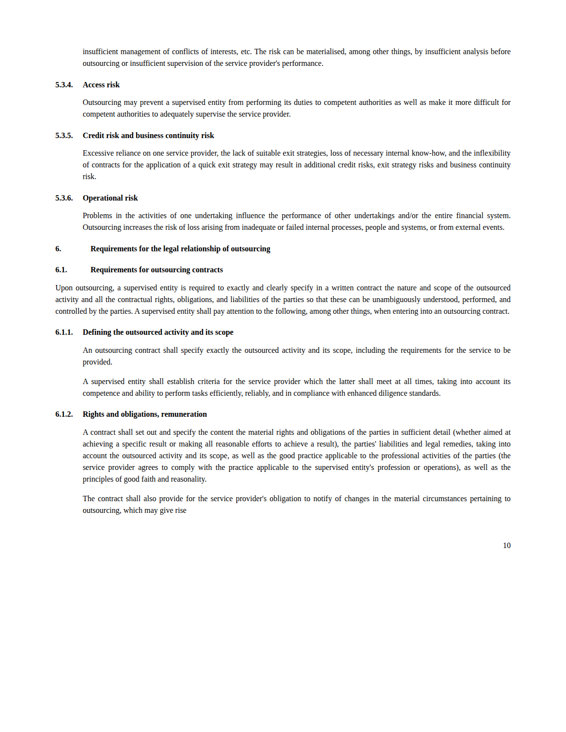insufficient management of conflicts of interests, etc. The risk can be materialised, among other things, by insufficient analysis before outsourcing or insufficient supervision of the service provider's performance.
5.3.4. Access risk
Outsourcing may prevent a supervised entity from performing its duties to competent authorities as well as make it more difficult for competent authorities to adequately supervise the service provider.
5.3.5. Credit risk and business continuity risk
Excessive reliance on one service provider, the lack of suitable exit strategies, loss of necessary internal know-how, and the inflexibility of contracts for the application of a quick exit strategy may result in additional credit risks, exit strategy risks and business continuity risk.
5.3.6. Operational risk
Problems in the activities of one undertaking influence the performance of other undertakings and/or the entire financial system. Outsourcing increases the risk of loss arising from inadequate or failed internal processes, people and systems, or from external events.
6. Requirements for the legal relationship of outsourcing
6.1. Requirements for outsourcing contracts
Upon outsourcing, a supervised entity is required to exactly and clearly specify in a written contract the nature and scope of the outsourced activity and all the contractual rights, obligations, and liabilities of the parties so that these can be unambiguously understood, performed, and controlled by the parties. A supervised entity shall pay attention to the following, among other things, when entering into an outsourcing contract.
6.1.1. Defining the outsourced activity and its scope
An outsourcing contract shall specify exactly the outsourced activity and its scope, including the requirements for the service to be provided.
A supervised entity shall establish criteria for the service provider which the latter shall meet at all times, taking into account its competence and ability to perform tasks efficiently, reliably, and in compliance with enhanced diligence standards.
6.1.2. Rights and obligations, remuneration
A contract shall set out and specify the content the material rights and obligations of the parties in sufficient detail (whether aimed at achieving a specific result or making all reasonable efforts to achieve a result), the parties' liabilities and legal remedies, taking into account the outsourced activity and its scope, as well as the good practice applicable to the professional activities of the parties (the service provider agrees to comply with the practice applicable to the supervised entity's profession or operations), as well as the principles of good faith and reasonality.
The contract shall also provide for the service provider's obligation to notify of changes in the material circumstances pertaining to outsourcing, which may give rise
10